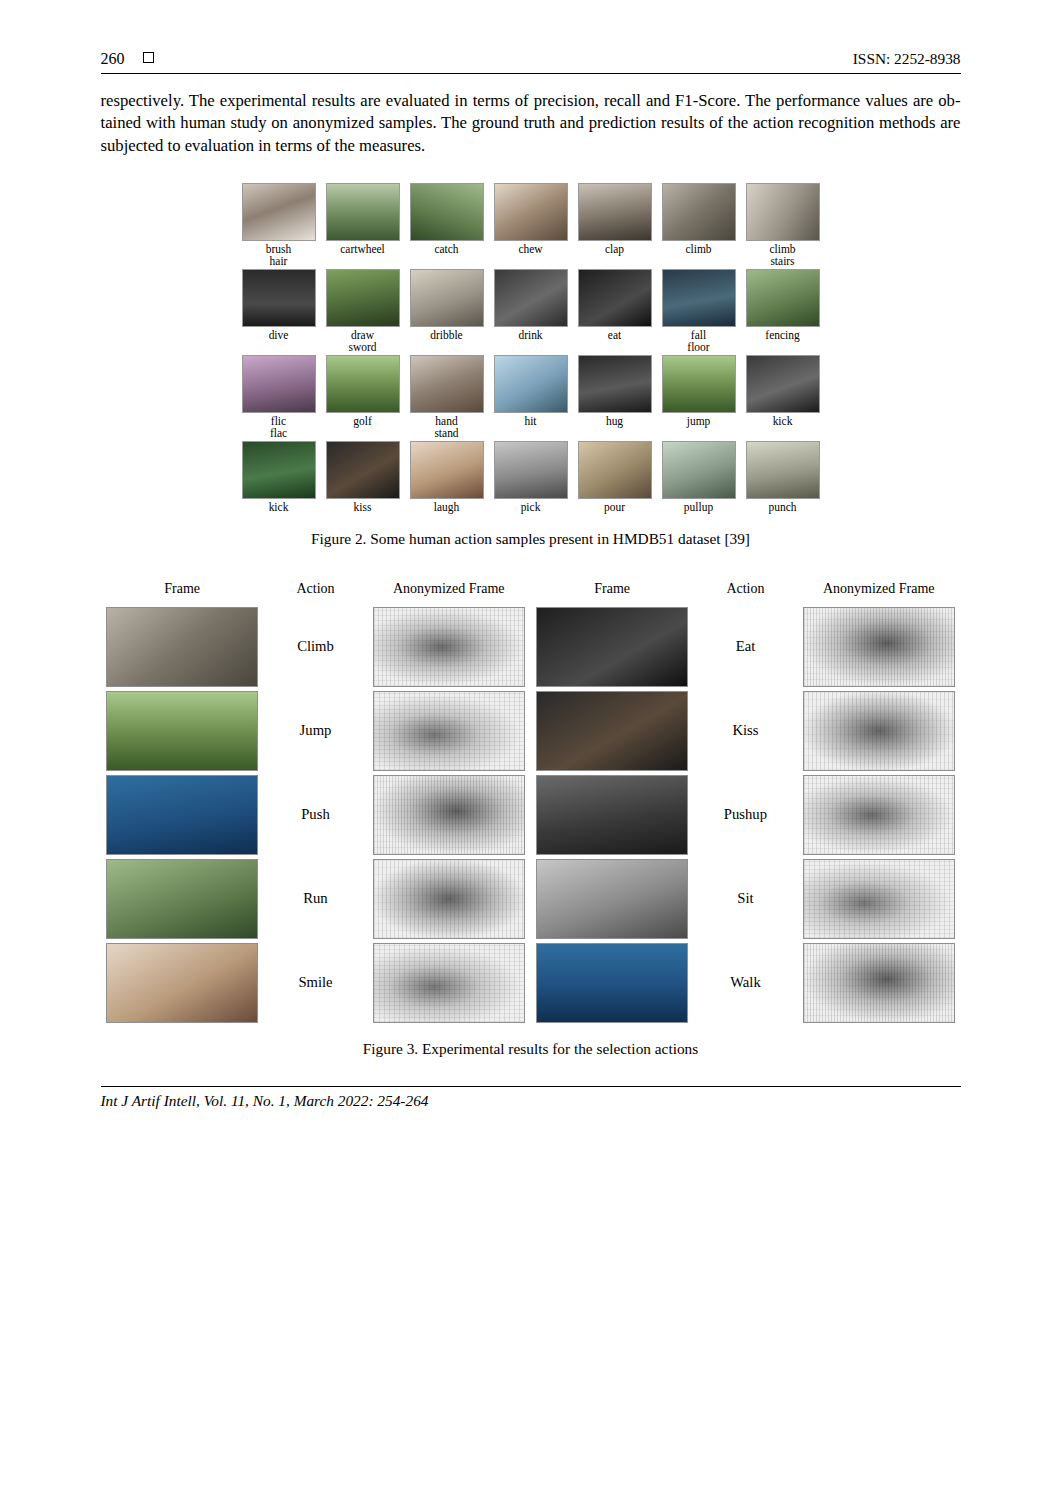260
ISSN: 2252-8938
respectively. The experimental results are evaluated in terms of precision, recall and F1-Score. The performance values are obtained with human study on anonymized samples. The ground truth and prediction results of the action recognition methods are subjected to evaluation in terms of the measures.
| brush hair | cartwheel | catch | chew | clap | climb | climb stairs |
| dive | draw sword | dribble | drink | eat | fall floor | fencing |
| flic flac | golf | hand stand | hit | hug | jump | kick |
| kick | kiss | laugh | pick | pour | pullup | punch |
Figure 2. Some human action samples present in HMDB51 dataset [39]
| Frame | Action | Anonymized Frame | Frame | Action | Anonymized Frame |
| --- | --- | --- | --- | --- | --- |
| | Climb | | | Eat | |
| | Jump | | | Kiss | |
| | Push | | | Pushup | |
| | Run | | | Sit | |
| | Smile | | | Walk | |
Figure 3. Experimental results for the selection actions
Int J Artif Intell, Vol. 11, No. 1, March 2022: 254-264